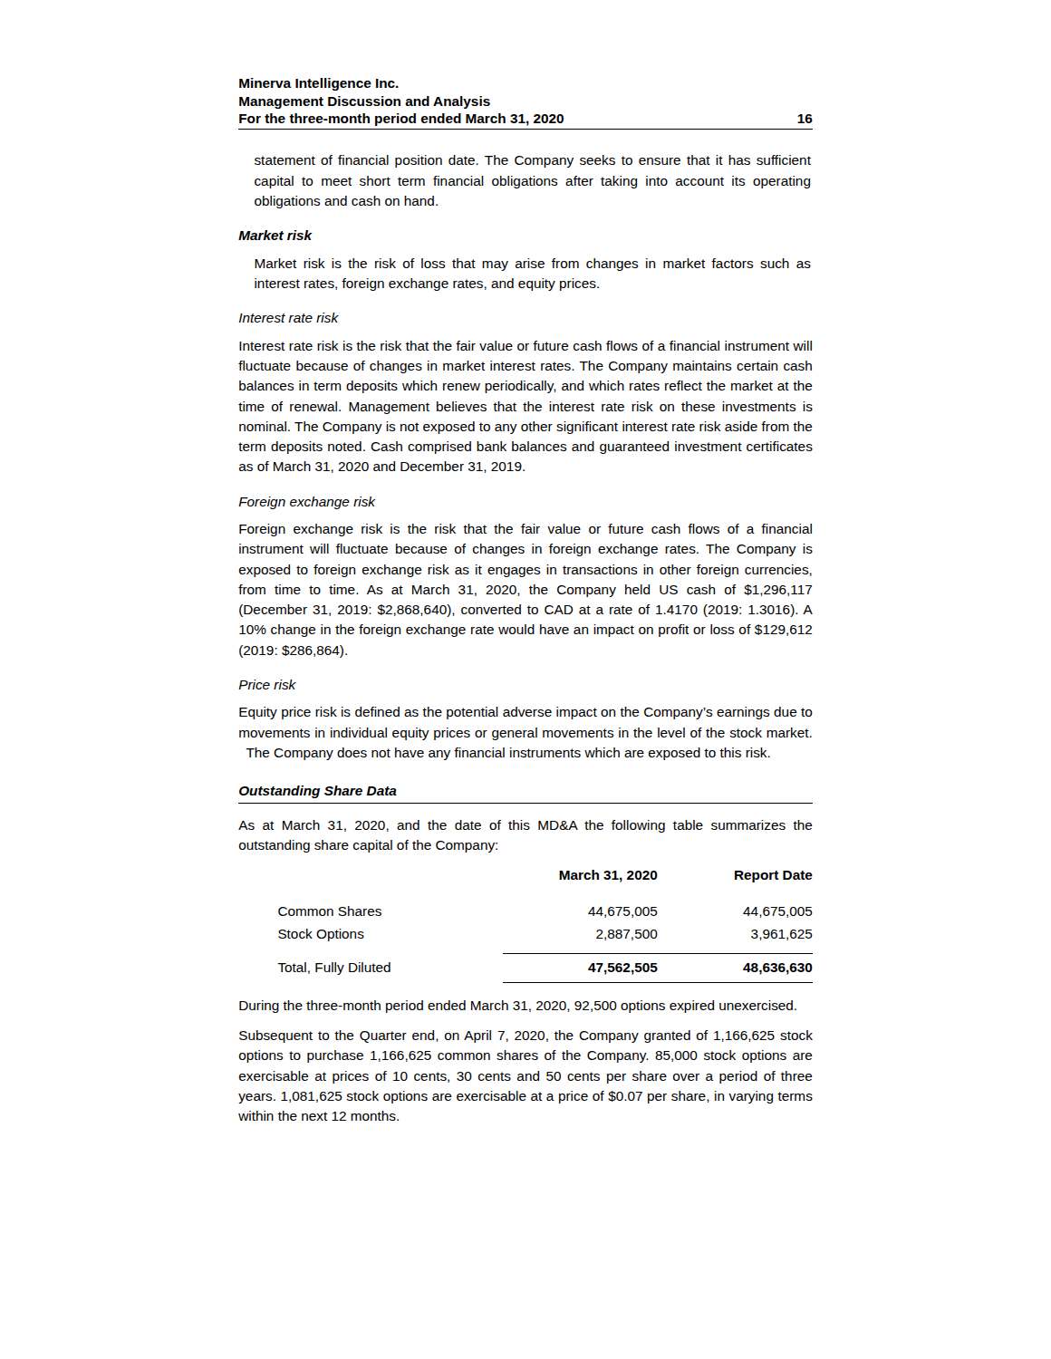Minerva Intelligence Inc.
Management Discussion and Analysis
For the three-month period ended March 31, 2020 16
statement of financial position date. The Company seeks to ensure that it has sufficient capital to meet short term financial obligations after taking into account its operating obligations and cash on hand.
Market risk
Market risk is the risk of loss that may arise from changes in market factors such as interest rates, foreign exchange rates, and equity prices.
Interest rate risk
Interest rate risk is the risk that the fair value or future cash flows of a financial instrument will fluctuate because of changes in market interest rates. The Company maintains certain cash balances in term deposits which renew periodically, and which rates reflect the market at the time of renewal. Management believes that the interest rate risk on these investments is nominal. The Company is not exposed to any other significant interest rate risk aside from the term deposits noted. Cash comprised bank balances and guaranteed investment certificates as of March 31, 2020 and December 31, 2019.
Foreign exchange risk
Foreign exchange risk is the risk that the fair value or future cash flows of a financial instrument will fluctuate because of changes in foreign exchange rates. The Company is exposed to foreign exchange risk as it engages in transactions in other foreign currencies, from time to time. As at March 31, 2020, the Company held US cash of $1,296,117 (December 31, 2019: $2,868,640), converted to CAD at a rate of 1.4170 (2019: 1.3016). A 10% change in the foreign exchange rate would have an impact on profit or loss of $129,612 (2019: $286,864).
Price risk
Equity price risk is defined as the potential adverse impact on the Company’s earnings due to movements in individual equity prices or general movements in the level of the stock market. The Company does not have any financial instruments which are exposed to this risk.
Outstanding Share Data
As at March 31, 2020, and the date of this MD&A the following table summarizes the outstanding share capital of the Company:
| | March 31, 2020 | Report Date |
| --- | --- | --- |
| Common Shares | 44,675,005 | 44,675,005 |
| Stock Options | 2,887,500 | 3,961,625 |
| Total, Fully Diluted | 47,562,505 | 48,636,630 |
During the three-month period ended March 31, 2020, 92,500 options expired unexercised.
Subsequent to the Quarter end, on April 7, 2020, the Company granted of 1,166,625 stock options to purchase 1,166,625 common shares of the Company. 85,000 stock options are exercisable at prices of 10 cents, 30 cents and 50 cents per share over a period of three years. 1,081,625 stock options are exercisable at a price of $0.07 per share, in varying terms within the next 12 months.